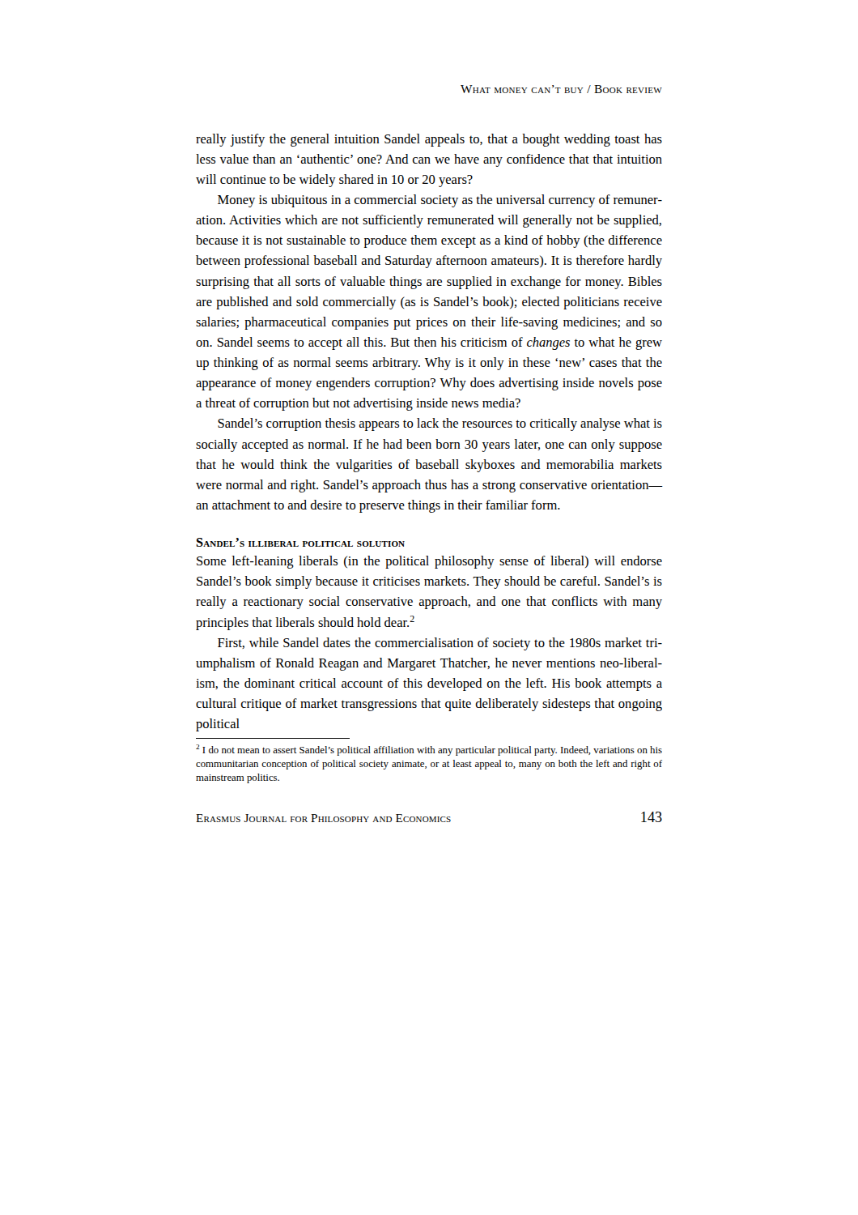What money can’t buy / Book review
really justify the general intuition Sandel appeals to, that a bought wedding toast has less value than an ‘authentic’ one? And can we have any confidence that that intuition will continue to be widely shared in 10 or 20 years?
Money is ubiquitous in a commercial society as the universal currency of remuneration. Activities which are not sufficiently remunerated will generally not be supplied, because it is not sustainable to produce them except as a kind of hobby (the difference between professional baseball and Saturday afternoon amateurs). It is therefore hardly surprising that all sorts of valuable things are supplied in exchange for money. Bibles are published and sold commercially (as is Sandel’s book); elected politicians receive salaries; pharmaceutical companies put prices on their life-saving medicines; and so on. Sandel seems to accept all this. But then his criticism of changes to what he grew up thinking of as normal seems arbitrary. Why is it only in these ‘new’ cases that the appearance of money engenders corruption? Why does advertising inside novels pose a threat of corruption but not advertising inside news media?
Sandel’s corruption thesis appears to lack the resources to critically analyse what is socially accepted as normal. If he had been born 30 years later, one can only suppose that he would think the vulgarities of baseball skyboxes and memorabilia markets were normal and right. Sandel’s approach thus has a strong conservative orientation—an attachment to and desire to preserve things in their familiar form.
Sandel’s illiberal political solution
Some left-leaning liberals (in the political philosophy sense of liberal) will endorse Sandel’s book simply because it criticises markets. They should be careful. Sandel’s is really a reactionary social conservative approach, and one that conflicts with many principles that liberals should hold dear.2
First, while Sandel dates the commercialisation of society to the 1980s market triumphalism of Ronald Reagan and Margaret Thatcher, he never mentions neo-liberalism, the dominant critical account of this developed on the left. His book attempts a cultural critique of market transgressions that quite deliberately sidesteps that ongoing political
2 I do not mean to assert Sandel’s political affiliation with any particular political party. Indeed, variations on his communitarian conception of political society animate, or at least appeal to, many on both the left and right of mainstream politics.
Erasmus Journal for Philosophy and Economics 143